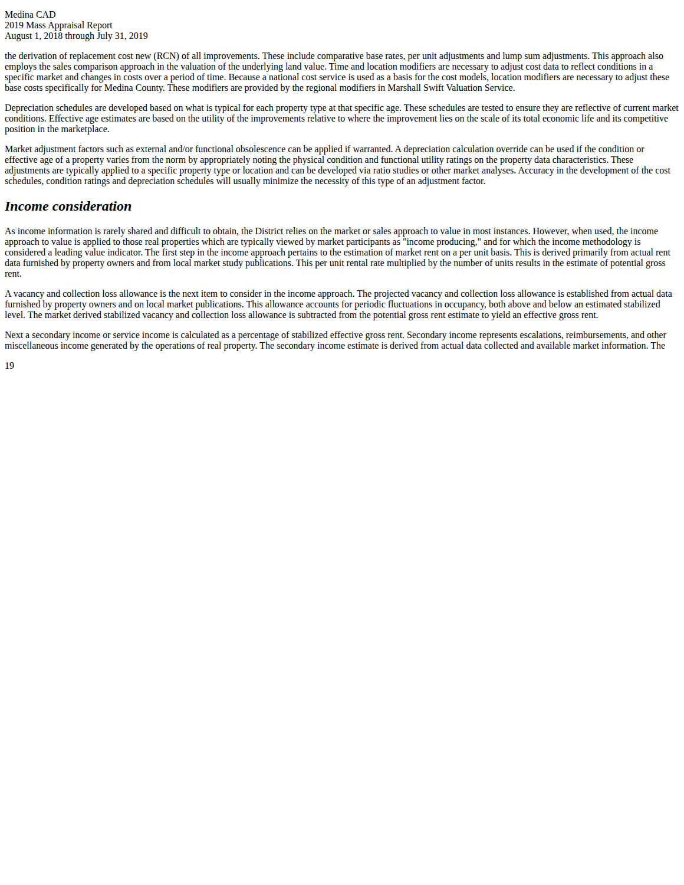Medina CAD
2019 Mass Appraisal Report
August 1, 2018 through July 31, 2019
the derivation of replacement cost new (RCN) of all improvements. These include comparative base rates, per unit adjustments and lump sum adjustments. This approach also employs the sales comparison approach in the valuation of the underlying land value. Time and location modifiers are necessary to adjust cost data to reflect conditions in a specific market and changes in costs over a period of time. Because a national cost service is used as a basis for the cost models, location modifiers are necessary to adjust these base costs specifically for Medina County. These modifiers are provided by the regional modifiers in Marshall Swift Valuation Service.
Depreciation schedules are developed based on what is typical for each property type at that specific age. These schedules are tested to ensure they are reflective of current market conditions. Effective age estimates are based on the utility of the improvements relative to where the improvement lies on the scale of its total economic life and its competitive position in the marketplace.
Market adjustment factors such as external and/or functional obsolescence can be applied if warranted. A depreciation calculation override can be used if the condition or effective age of a property varies from the norm by appropriately noting the physical condition and functional utility ratings on the property data characteristics. These adjustments are typically applied to a specific property type or location and can be developed via ratio studies or other market analyses. Accuracy in the development of the cost schedules, condition ratings and depreciation schedules will usually minimize the necessity of this type of an adjustment factor.
Income consideration
As income information is rarely shared and difficult to obtain, the District relies on the market or sales approach to value in most instances. However, when used, the income approach to value is applied to those real properties which are typically viewed by market participants as "income producing," and for which the income methodology is considered a leading value indicator. The first step in the income approach pertains to the estimation of market rent on a per unit basis. This is derived primarily from actual rent data furnished by property owners and from local market study publications. This per unit rental rate multiplied by the number of units results in the estimate of potential gross rent.
A vacancy and collection loss allowance is the next item to consider in the income approach. The projected vacancy and collection loss allowance is established from actual data furnished by property owners and on local market publications. This allowance accounts for periodic fluctuations in occupancy, both above and below an estimated stabilized level. The market derived stabilized vacancy and collection loss allowance is subtracted from the potential gross rent estimate to yield an effective gross rent.
Next a secondary income or service income is calculated as a percentage of stabilized effective gross rent. Secondary income represents escalations, reimbursements, and other miscellaneous income generated by the operations of real property. The secondary income estimate is derived from actual data collected and available market information. The
19